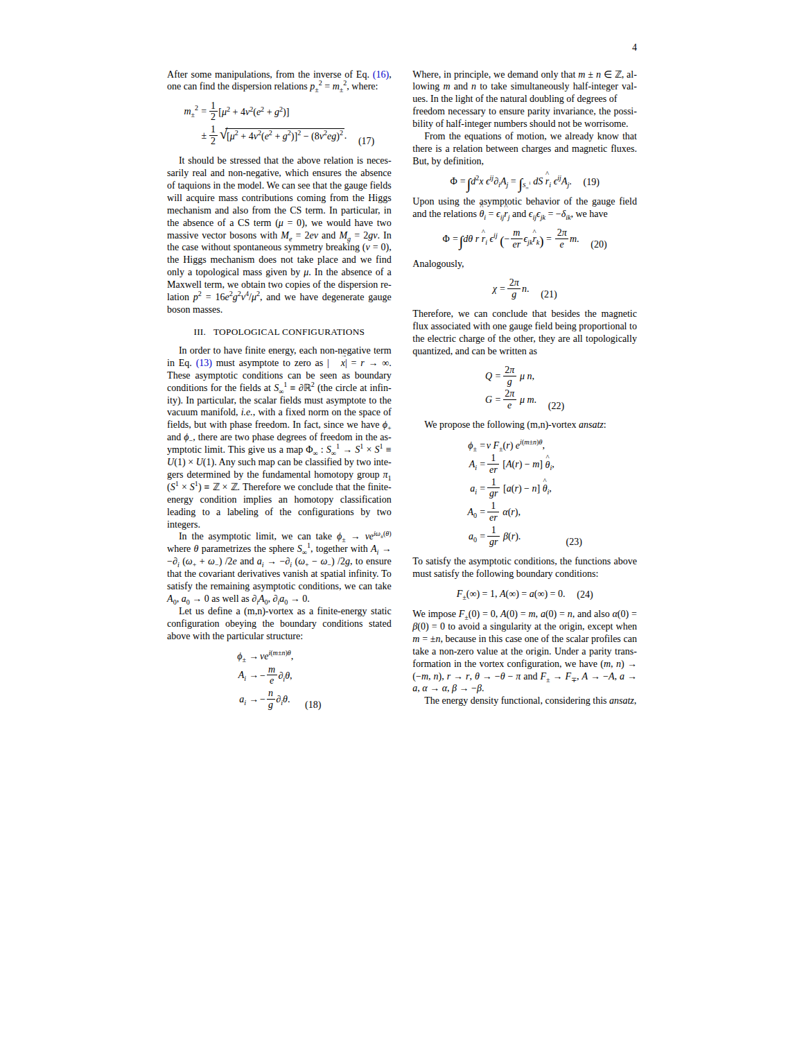4
After some manipulations, from the inverse of Eq. (16), one can find the dispersion relations p±2 = m±2, where:
m±2
=
12[μ2 + 4v2(e2 + g2)]
±
12[μ2 + 4v2(e2 + g2)]2 − (8v2eg)2.
(17)
It should be stressed that the above relation is necessarily real and non-negative, which ensures the absence of taquions in the model. We can see that the gauge fields will acquire mass contributions coming from the Higgs mechanism and also from the CS term. In particular, in the absence of a CS term (μ = 0), we would have two massive vector bosons with Me = 2ev and Mg = 2gv. In the case without spontaneous symmetry breaking (v = 0), the Higgs mechanism does not take place and we find only a topological mass given by μ. In the absence of a Maxwell term, we obtain two copies of the dispersion relation p2 = 16e2g2v4/μ2, and we have degenerate gauge boson masses.
III. Topological configurations
In order to have finite energy, each non-negative term in Eq. (13) must asymptote to zero as |x| = r → ∞. These asymptotic conditions can be seen as boundary conditions for the fields at S∞1 ≡ ∂ℝ2 (the circle at infinity). In particular, the scalar fields must asymptote to the vacuum manifold, i.e., with a fixed norm on the space of fields, but with phase freedom. In fact, since we have ϕ+ and ϕ−, there are two phase degrees of freedom in the asymptotic limit. This give us a map Φ∞ : S∞1 → S1 × S1 ≡ U(1) × U(1). Any such map can be classified by two integers determined by the fundamental homotopy group π1 (S1 × S1) ≡ ℤ × ℤ. Therefore we conclude that the finite-energy condition implies an homotopy classification leading to a labeling of the configurations by two integers.
In the asymptotic limit, we can take ϕ± → veiω±(θ) where θ parametrizes the sphere S∞1, together with Ai → −∂i (ω+ + ω−) /2e and ai → −∂i (ω+ − ω−) /2g, to ensure that the covariant derivatives vanish at spatial infinity. To satisfy the remaining asymptotic conditions, we can take A0, a0 → 0 as well as ∂iA0, ∂ia0 → 0.
Let us define a (m,n)-vortex as a finite-energy static configuration obeying the boundary conditions stated above with the particular structure:
ϕ±
→
vei(m±n)θ,
Ai
→
−me∂iθ,
ai
→
−ng∂iθ.
(18)
Where, in principle, we demand only that m ± n ∈ ℤ, allowing m and n to take simultaneously half-integer values. In the light of the natural doubling of degrees of
freedom necessary to ensure parity invariance, the possibility of half-integer numbers should not be worrisome.
From the equations of motion, we already know that there is a relation between charges and magnetic fluxes. But, by definition,
Φ
=
∫d2x ϵij∂iAj = ∫S∞1 dS ri ϵij Aj.
(19)
Upon using the asymptotic behavior of the gauge field and the relations θi = ϵij rj and ϵijϵjk = −δik, we have
Φ
=
∫dθ r ri ϵij (−mer ϵjk rk) = 2π e m.
(20)
Analogously,
χ
=
2π g n.
(21)
Therefore, we can conclude that besides the magnetic flux associated with one gauge field being proportional to the electric charge of the other, they are all topologically quantized, and can be written as
Q
=
2π g μ n,
G
=
2π e μ m.
(22)
We propose the following (m,n)-vortex ansatz:
ϕ±
=
v F±(r) ei(m±n)θ,
Ai
=
1 er [A(r) − m] θi,
ai
=
1 gr [a(r) − n] θi,
A0
=
1 er α(r),
a0
=
1 gr β(r).
(23)
To satisfy the asymptotic conditions, the functions above must satisfy the following boundary conditions:
F±(∞) = 1, A(∞) = a(∞) = 0.
(24)
We impose F±(0) = 0, A(0) = m, a(0) = n, and also α(0) = β(0) = 0 to avoid a singularity at the origin, except when m = ±n, because in this case one of the scalar profiles can take a non-zero value at the origin. Under a parity transformation in the vortex configuration, we have (m, n) → (−m, n), r → r, θ → −θ − π and F± → F∓, A → −A, a → a, α → α, β → −β.
The energy density functional, considering this ansatz,